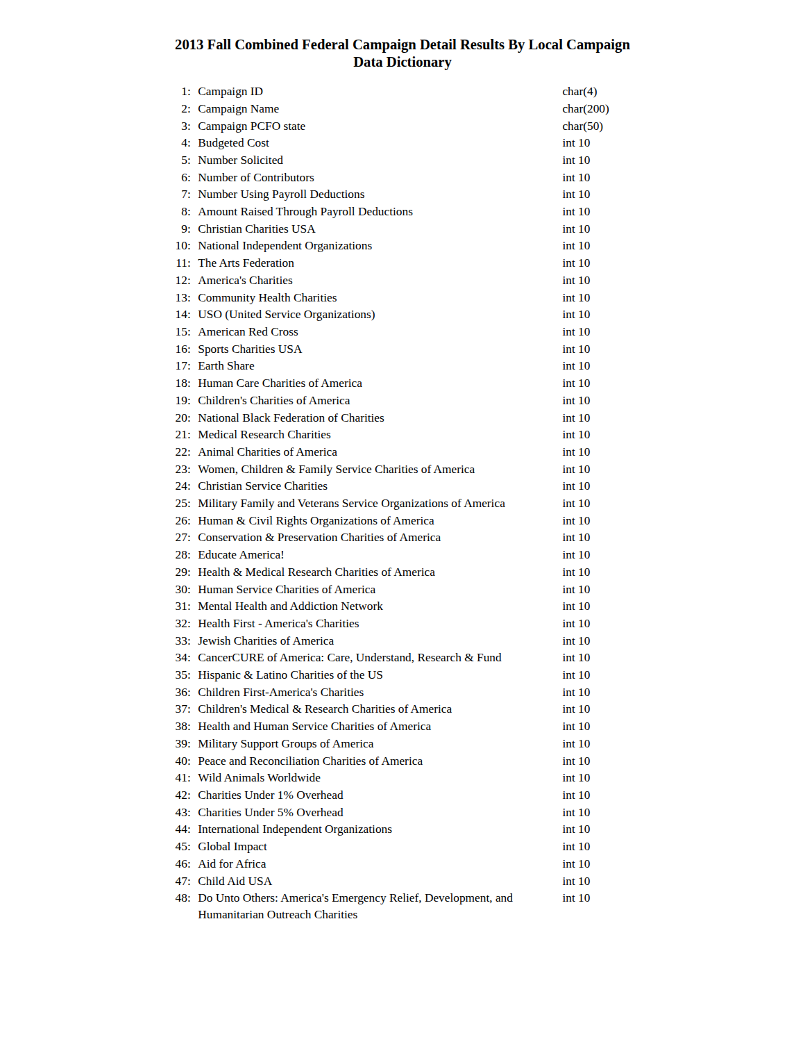2013 Fall Combined Federal Campaign Detail Results By Local Campaign
Data Dictionary
| 1 | : | Campaign ID | char(4) |
| 2 | : | Campaign Name | char(200) |
| 3 | : | Campaign PCFO state | char(50) |
| 4 | : | Budgeted Cost | int 10 |
| 5 | : | Number Solicited | int 10 |
| 6 | : | Number of Contributors | int 10 |
| 7 | : | Number Using Payroll Deductions | int 10 |
| 8 | : | Amount Raised Through Payroll Deductions | int 10 |
| 9 | : | Christian Charities USA | int 10 |
| 10 | : | National Independent Organizations | int 10 |
| 11 | : | The Arts Federation | int 10 |
| 12 | : | America's Charities | int 10 |
| 13 | : | Community Health Charities | int 10 |
| 14 | : | USO (United Service Organizations) | int 10 |
| 15 | : | American Red Cross | int 10 |
| 16 | : | Sports Charities USA | int 10 |
| 17 | : | Earth Share | int 10 |
| 18 | : | Human Care Charities of America | int 10 |
| 19 | : | Children's Charities of America | int 10 |
| 20 | : | National Black Federation of Charities | int 10 |
| 21 | : | Medical Research Charities | int 10 |
| 22 | : | Animal Charities of America | int 10 |
| 23 | : | Women, Children & Family Service Charities of America | int 10 |
| 24 | : | Christian Service Charities | int 10 |
| 25 | : | Military Family and Veterans Service Organizations of America | int 10 |
| 26 | : | Human & Civil Rights Organizations of America | int 10 |
| 27 | : | Conservation & Preservation Charities of America | int 10 |
| 28 | : | Educate America! | int 10 |
| 29 | : | Health & Medical Research Charities of America | int 10 |
| 30 | : | Human Service Charities of America | int 10 |
| 31 | : | Mental Health and Addiction Network | int 10 |
| 32 | : | Health First - America's Charities | int 10 |
| 33 | : | Jewish Charities of America | int 10 |
| 34 | : | CancerCURE of America: Care, Understand, Research & Fund | int 10 |
| 35 | : | Hispanic & Latino Charities of the US | int 10 |
| 36 | : | Children First-America's Charities | int 10 |
| 37 | : | Children's Medical & Research Charities of America | int 10 |
| 38 | : | Health and Human Service Charities of America | int 10 |
| 39 | : | Military Support Groups of America | int 10 |
| 40 | : | Peace and Reconciliation Charities of America | int 10 |
| 41 | : | Wild Animals Worldwide | int 10 |
| 42 | : | Charities Under 1% Overhead | int 10 |
| 43 | : | Charities Under 5% Overhead | int 10 |
| 44 | : | International Independent Organizations | int 10 |
| 45 | : | Global Impact | int 10 |
| 46 | : | Aid for Africa | int 10 |
| 47 | : | Child Aid USA | int 10 |
| 48 | : | Do Unto Others: America's Emergency Relief, Development, and Humanitarian Outreach Charities | int 10 |